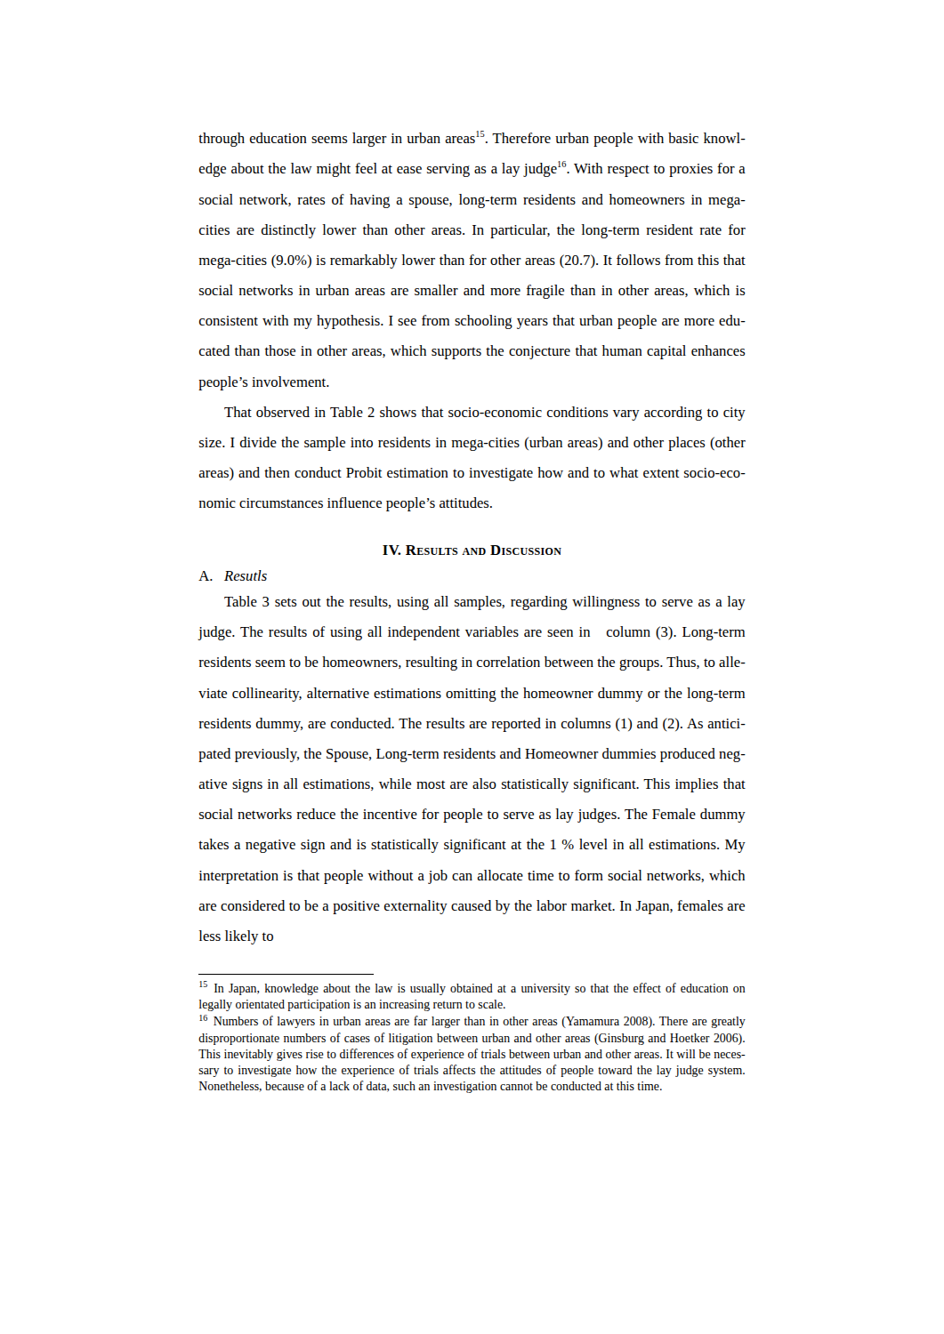through education seems larger in urban areas15. Therefore urban people with basic knowledge about the law might feel at ease serving as a lay judge16. With respect to proxies for a social network, rates of having a spouse, long-term residents and homeowners in mega-cities are distinctly lower than other areas. In particular, the long-term resident rate for mega-cities (9.0%) is remarkably lower than for other areas (20.7). It follows from this that social networks in urban areas are smaller and more fragile than in other areas, which is consistent with my hypothesis. I see from schooling years that urban people are more educated than those in other areas, which supports the conjecture that human capital enhances people’s involvement.
That observed in Table 2 shows that socio-economic conditions vary according to city size. I divide the sample into residents in mega-cities (urban areas) and other places (other areas) and then conduct Probit estimation to investigate how and to what extent socio-economic circumstances influence people’s attitudes.
IV. Results and Discussion
A. Resutls
Table 3 sets out the results, using all samples, regarding willingness to serve as a lay judge. The results of using all independent variables are seen in column (3). Long-term residents seem to be homeowners, resulting in correlation between the groups. Thus, to alleviate collinearity, alternative estimations omitting the homeowner dummy or the long-term residents dummy, are conducted. The results are reported in columns (1) and (2). As anticipated previously, the Spouse, Long-term residents and Homeowner dummies produced negative signs in all estimations, while most are also statistically significant. This implies that social networks reduce the incentive for people to serve as lay judges. The Female dummy takes a negative sign and is statistically significant at the 1 % level in all estimations. My interpretation is that people without a job can allocate time to form social networks, which are considered to be a positive externality caused by the labor market. In Japan, females are less likely to
15 In Japan, knowledge about the law is usually obtained at a university so that the effect of education on legally orientated participation is an increasing return to scale.
16 Numbers of lawyers in urban areas are far larger than in other areas (Yamamura 2008). There are greatly disproportionate numbers of cases of litigation between urban and other areas (Ginsburg and Hoetker 2006). This inevitably gives rise to differences of experience of trials between urban and other areas. It will be necessary to investigate how the experience of trials affects the attitudes of people toward the lay judge system. Nonetheless, because of a lack of data, such an investigation cannot be conducted at this time.